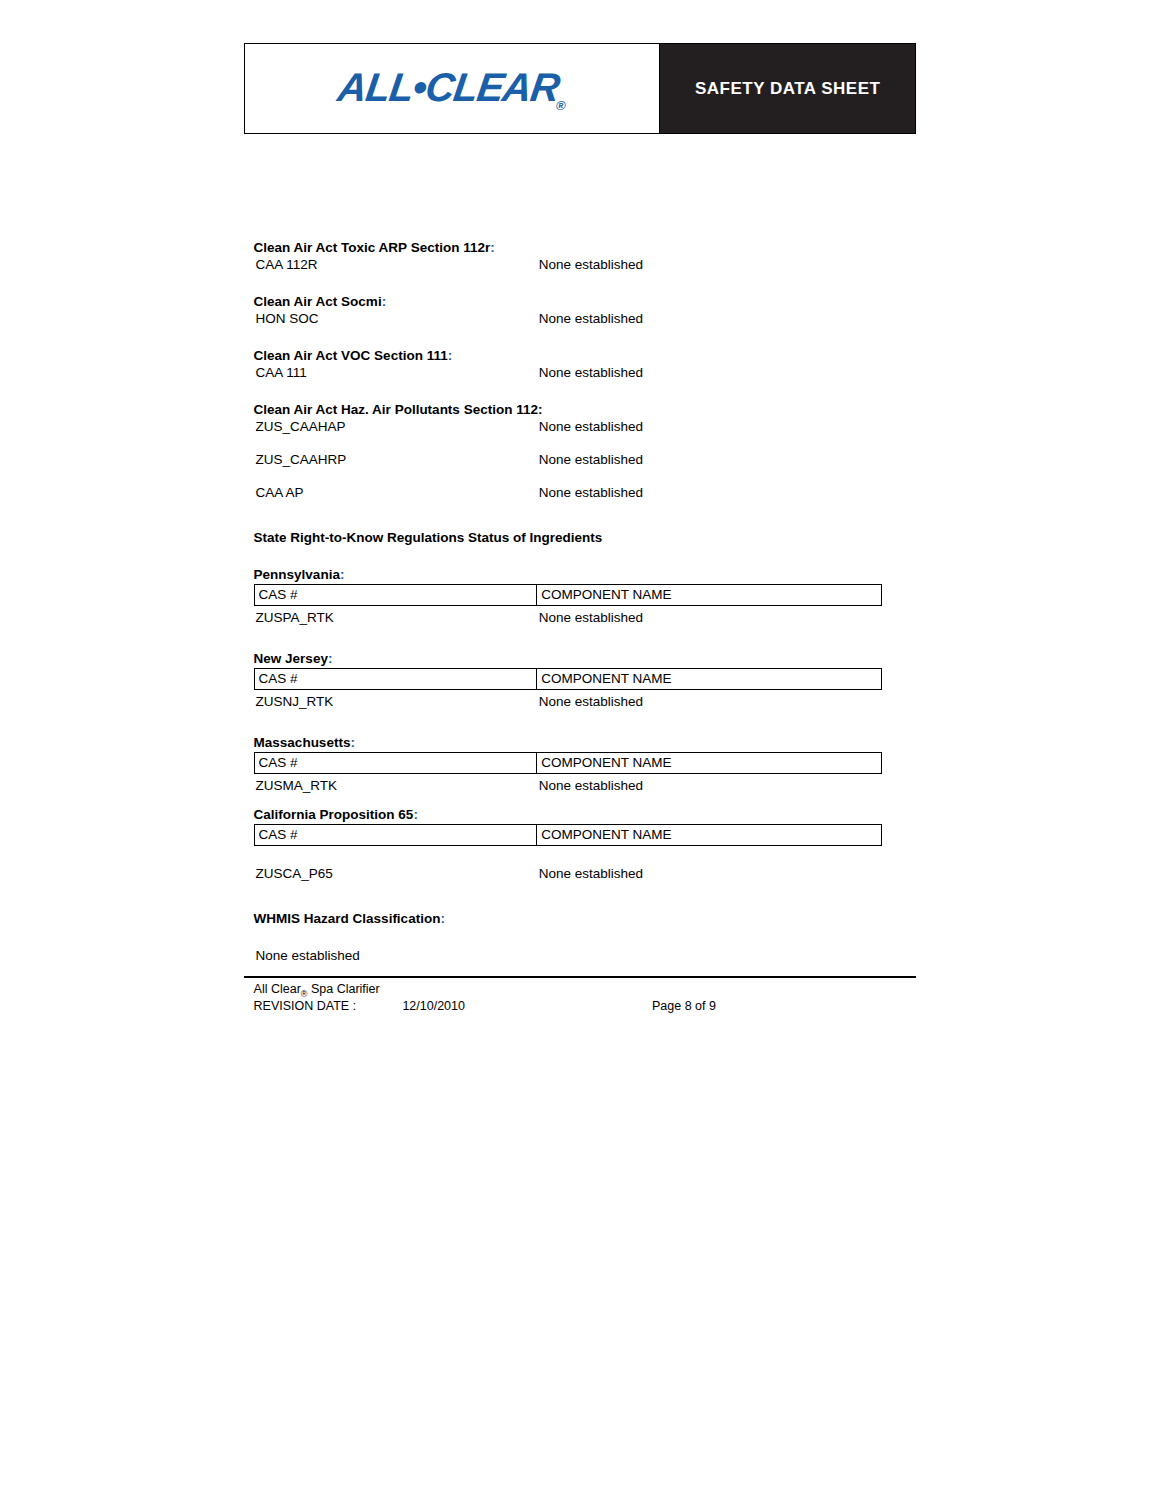ALL•CLEAR®
SAFETY DATA SHEET
Clean Air Act Toxic ARP Section 112r:
CAA 112R
None established
Clean Air Act Socmi:
HON SOC
None established
Clean Air Act VOC Section 111:
CAA 111
None established
Clean Air Act Haz. Air Pollutants Section 112:
ZUS_CAAHAP
None established
ZUS_CAAHRP
None established
CAA AP
None established
State Right-to-Know Regulations Status of Ingredients
Pennsylvania:
| CAS # | COMPONENT NAME |
ZUSPA_RTK
None established
New Jersey:
| CAS # | COMPONENT NAME |
ZUSNJ_RTK
None established
Massachusetts:
| CAS # | COMPONENT NAME |
ZUSMA_RTK
None established
California Proposition 65:
| CAS # | COMPONENT NAME |
ZUSCA_P65
None established
WHMIS Hazard Classification:
None established
All Clear® Spa Clarifier
REVISION DATE : 12/10/2010 Page 8 of 9